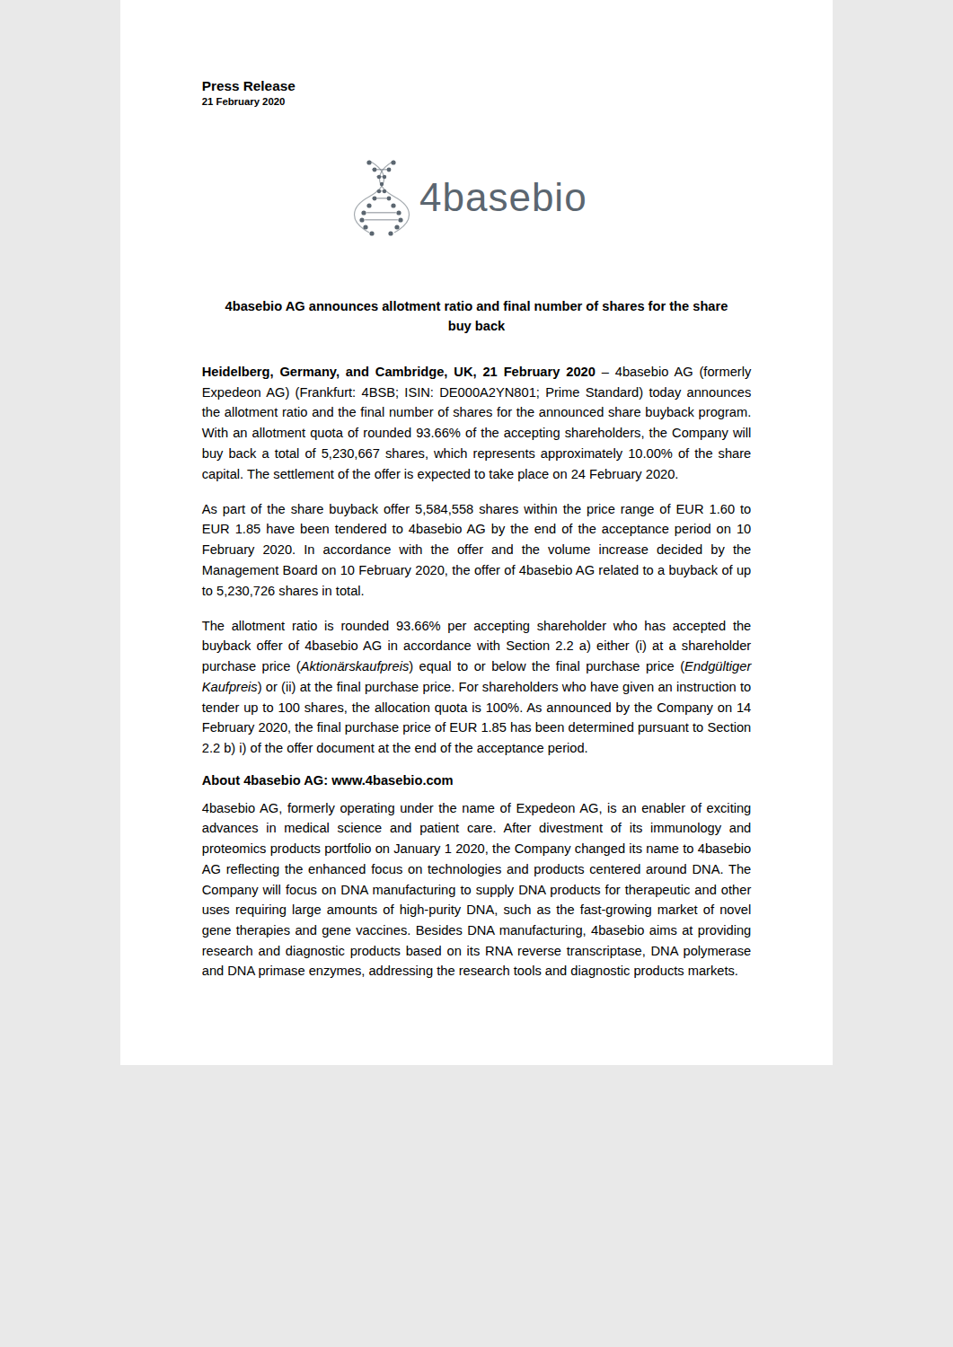Press Release 21 February 2020
4basebio
4basebio AG announces allotment ratio and final number of shares for the share buy back
Heidelberg, Germany, and Cambridge, UK, 21 February 2020 – 4basebio AG (formerly Expedeon AG) (Frankfurt: 4BSB; ISIN: DE000A2YN801; Prime Standard) today announces the allotment ratio and the final number of shares for the announced share buyback program. With an allotment quota of rounded 93.66% of the accepting shareholders, the Company will buy back a total of 5,230,667 shares, which represents approximately 10.00% of the share capital. The settlement of the offer is expected to take place on 24 February 2020.
As part of the share buyback offer 5,584,558 shares within the price range of EUR 1.60 to EUR 1.85 have been tendered to 4basebio AG by the end of the acceptance period on 10 February 2020. In accordance with the offer and the volume increase decided by the Management Board on 10 February 2020, the offer of 4basebio AG related to a buyback of up to 5,230,726 shares in total.
The allotment ratio is rounded 93.66% per accepting shareholder who has accepted the buyback offer of 4basebio AG in accordance with Section 2.2 a) either (i) at a shareholder purchase price (Aktionärskaufpreis) equal to or below the final purchase price (Endgültiger Kaufpreis) or (ii) at the final purchase price. For shareholders who have given an instruction to tender up to 100 shares, the allocation quota is 100%. As announced by the Company on 14 February 2020, the final purchase price of EUR 1.85 has been determined pursuant to Section 2.2 b) i) of the offer document at the end of the acceptance period.
About 4basebio AG: www.4basebio.com
4basebio AG, formerly operating under the name of Expedeon AG, is an enabler of exciting advances in medical science and patient care. After divestment of its immunology and proteomics products portfolio on January 1 2020, the Company changed its name to 4basebio AG reflecting the enhanced focus on technologies and products centered around DNA. The Company will focus on DNA manufacturing to supply DNA products for therapeutic and other uses requiring large amounts of high-purity DNA, such as the fast-growing market of novel gene therapies and gene vaccines. Besides DNA manufacturing, 4basebio aims at providing research and diagnostic products based on its RNA reverse transcriptase, DNA polymerase and DNA primase enzymes, addressing the research tools and diagnostic products markets.